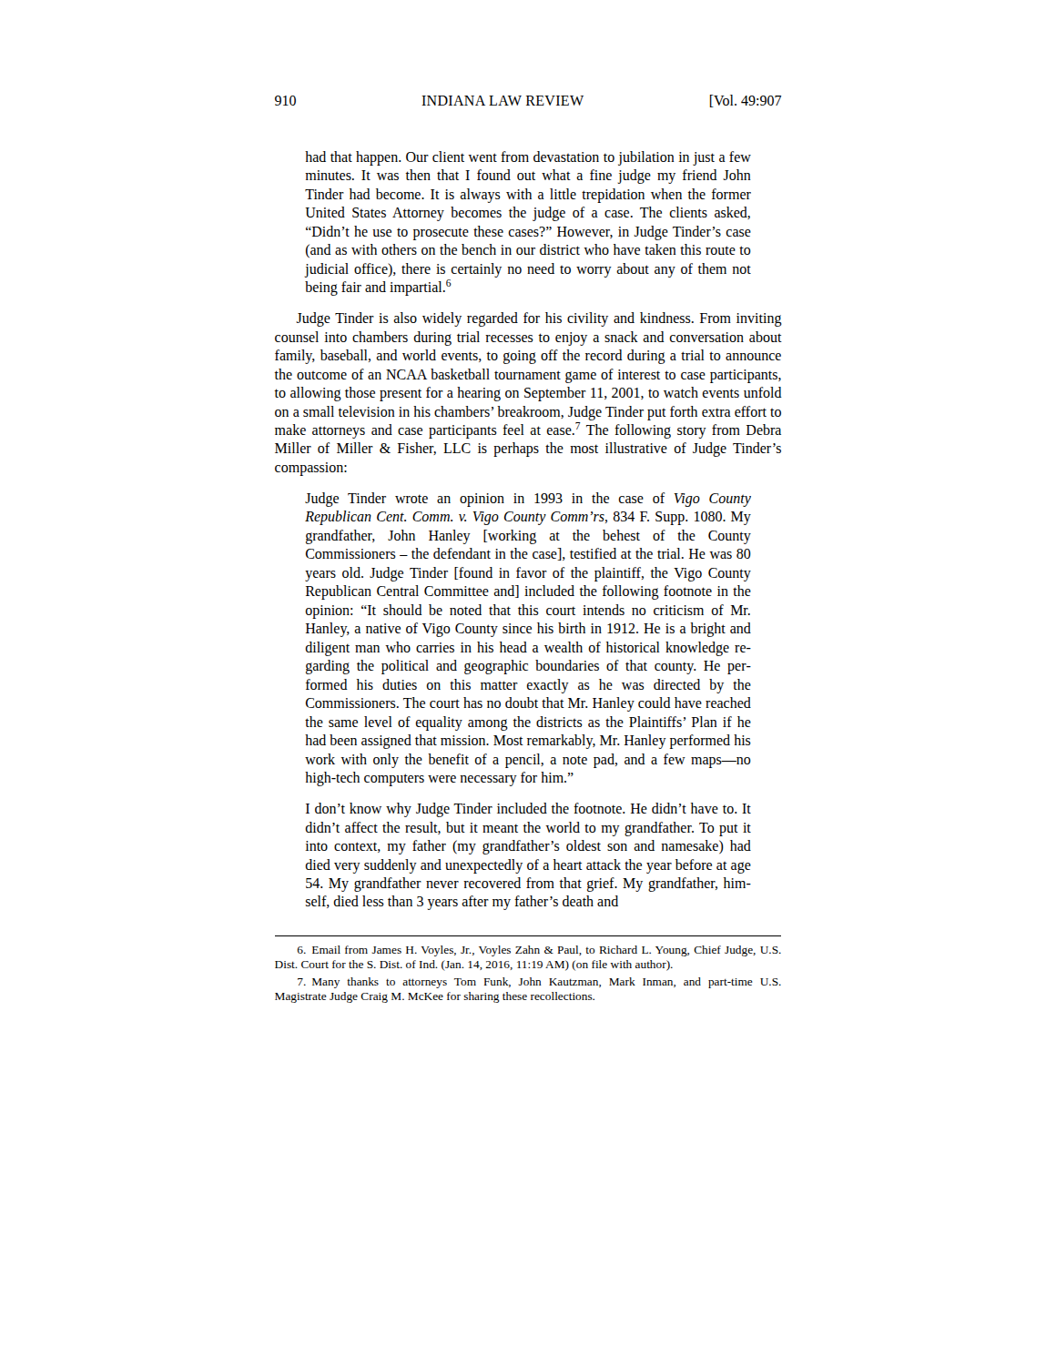910 INDIANA LAW REVIEW [Vol. 49:907
had that happen. Our client went from devastation to jubilation in just a few minutes. It was then that I found out what a fine judge my friend John Tinder had become. It is always with a little trepidation when the former United States Attorney becomes the judge of a case. The clients asked, “Didn’t he use to prosecute these cases?” However, in Judge Tinder’s case (and as with others on the bench in our district who have taken this route to judicial office), there is certainly no need to worry about any of them not being fair and impartial.6
Judge Tinder is also widely regarded for his civility and kindness. From inviting counsel into chambers during trial recesses to enjoy a snack and conversation about family, baseball, and world events, to going off the record during a trial to announce the outcome of an NCAA basketball tournament game of interest to case participants, to allowing those present for a hearing on September 11, 2001, to watch events unfold on a small television in his chambers’ breakroom, Judge Tinder put forth extra effort to make attorneys and case participants feel at ease.7 The following story from Debra Miller of Miller & Fisher, LLC is perhaps the most illustrative of Judge Tinder’s compassion:
Judge Tinder wrote an opinion in 1993 in the case of Vigo County Republican Cent. Comm. v. Vigo County Comm’rs, 834 F. Supp. 1080. My grandfather, John Hanley [working at the behest of the County Commissioners – the defendant in the case], testified at the trial. He was 80 years old. Judge Tinder [found in favor of the plaintiff, the Vigo County Republican Central Committee and] included the following footnote in the opinion: “It should be noted that this court intends no criticism of Mr. Hanley, a native of Vigo County since his birth in 1912. He is a bright and diligent man who carries in his head a wealth of historical knowledge regarding the political and geographic boundaries of that county. He performed his duties on this matter exactly as he was directed by the Commissioners. The court has no doubt that Mr. Hanley could have reached the same level of equality among the districts as the Plaintiffs’ Plan if he had been assigned that mission. Most remarkably, Mr. Hanley performed his work with only the benefit of a pencil, a note pad, and a few maps—no high-tech computers were necessary for him.”
I don’t know why Judge Tinder included the footnote. He didn’t have to. It didn’t affect the result, but it meant the world to my grandfather. To put it into context, my father (my grandfather’s oldest son and namesake) had died very suddenly and unexpectedly of a heart attack the year before at age 54. My grandfather never recovered from that grief. My grandfather, himself, died less than 3 years after my father’s death and
6. Email from James H. Voyles, Jr., Voyles Zahn & Paul, to Richard L. Young, Chief Judge, U.S. Dist. Court for the S. Dist. of Ind. (Jan. 14, 2016, 11:19 AM) (on file with author).
7. Many thanks to attorneys Tom Funk, John Kautzman, Mark Inman, and part-time U.S. Magistrate Judge Craig M. McKee for sharing these recollections.